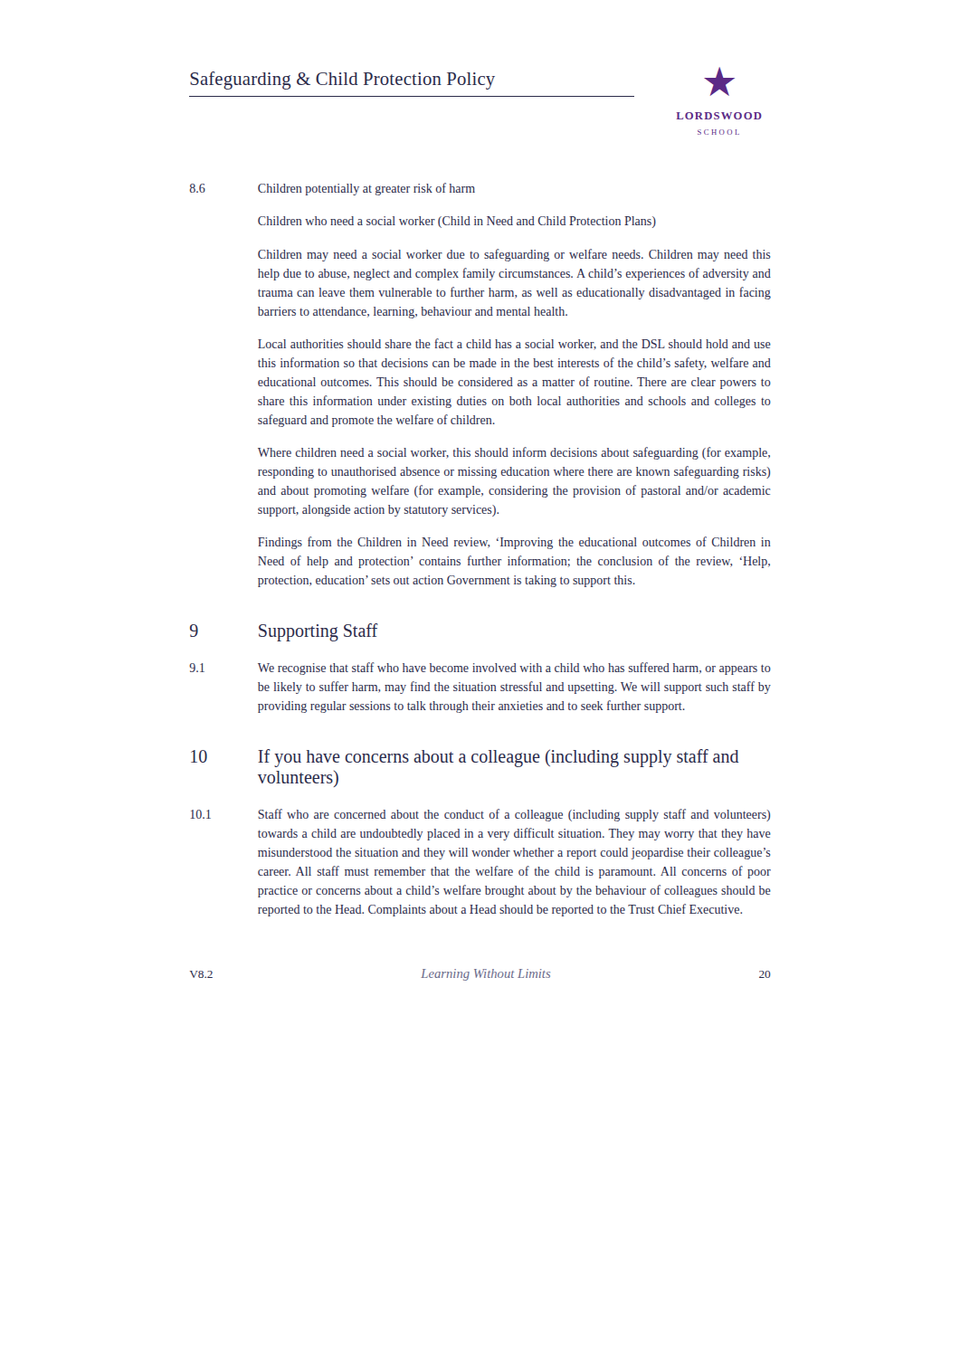Safeguarding & Child Protection Policy
★ LORDSWOOD SCHOOL
8.6
Children potentially at greater risk of harm
Children who need a social worker (Child in Need and Child Protection Plans)
Children may need a social worker due to safeguarding or welfare needs. Children may need this help due to abuse, neglect and complex family circumstances. A child’s experiences of adversity and trauma can leave them vulnerable to further harm, as well as educationally disadvantaged in facing barriers to attendance, learning, behaviour and mental health.
Local authorities should share the fact a child has a social worker, and the DSL should hold and use this information so that decisions can be made in the best interests of the child’s safety, welfare and educational outcomes. This should be considered as a matter of routine. There are clear powers to share this information under existing duties on both local authorities and schools and colleges to safeguard and promote the welfare of children.
Where children need a social worker, this should inform decisions about safeguarding (for example, responding to unauthorised absence or missing education where there are known safeguarding risks) and about promoting welfare (for example, considering the provision of pastoral and/or academic support, alongside action by statutory services).
Findings from the Children in Need review, ‘Improving the educational outcomes of Children in Need of help and protection’ contains further information; the conclusion of the review, ‘Help, protection, education’ sets out action Government is taking to support this.
9 Supporting Staff
9.1
We recognise that staff who have become involved with a child who has suffered harm, or appears to be likely to suffer harm, may find the situation stressful and upsetting. We will support such staff by providing regular sessions to talk through their anxieties and to seek further support.
10 If you have concerns about a colleague (including supply staff and volunteers)
10.1
Staff who are concerned about the conduct of a colleague (including supply staff and volunteers) towards a child are undoubtedly placed in a very difficult situation. They may worry that they have misunderstood the situation and they will wonder whether a report could jeopardise their colleague’s career. All staff must remember that the welfare of the child is paramount. All concerns of poor practice or concerns about a child’s welfare brought about by the behaviour of colleagues should be reported to the Head. Complaints about a Head should be reported to the Trust Chief Executive.
V8.2
Learning Without Limits
20